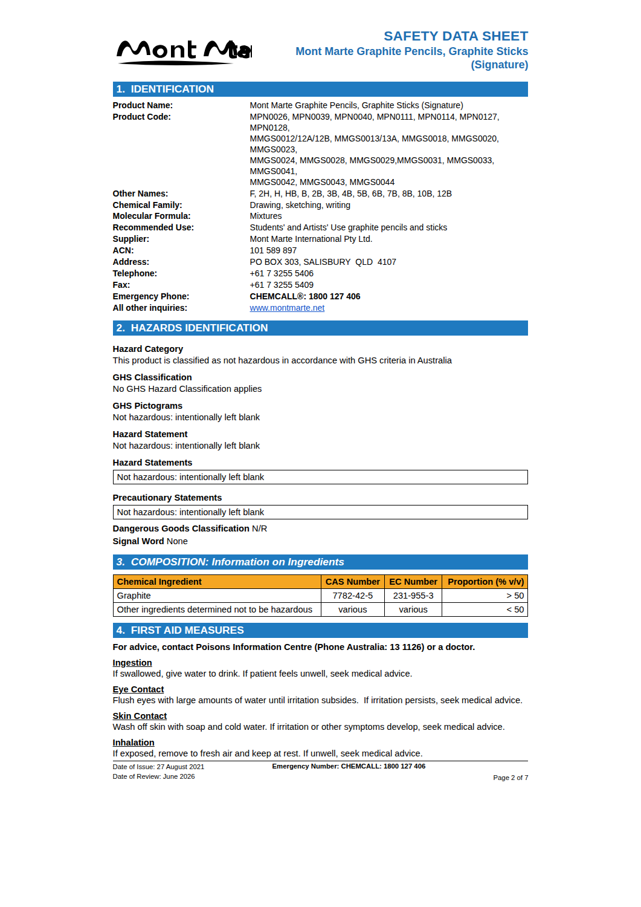SAFETY DATA SHEET
Mont Marte Graphite Pencils, Graphite Sticks (Signature)
1. IDENTIFICATION
| Product Name: | Mont Marte Graphite Pencils, Graphite Sticks (Signature) |
| Product Code: | MPN0026, MPN0039, MPN0040, MPN0111, MPN0114, MPN0127, MPN0128, MMGS0012/12A/12B, MMGS0013/13A, MMGS0018, MMGS0020, MMGS0023, MMGS0024, MMGS0028, MMGS0029,MMGS0031, MMGS0033, MMGS0041, MMGS0042, MMGS0043, MMGS0044 |
| Other Names: | F, 2H, H, HB, B, 2B, 3B, 4B, 5B, 6B, 7B, 8B, 10B, 12B |
| Chemical Family: | Drawing, sketching, writing |
| Molecular Formula: | Mixtures |
| Recommended Use: | Students' and Artists' Use graphite pencils and sticks |
| Supplier: | Mont Marte International Pty Ltd. |
| ACN: | 101 589 897 |
| Address: | PO BOX 303, SALISBURY QLD 4107 |
| Telephone: | +61 7 3255 5406 |
| Fax: | +61 7 3255 5409 |
| Emergency Phone: | CHEMCALL®: 1800 127 406 |
| All other inquiries: | www.montmarte.net |
2. HAZARDS IDENTIFICATION
Hazard Category
This product is classified as not hazardous in accordance with GHS criteria in Australia
GHS Classification
No GHS Hazard Classification applies
GHS Pictograms
Not hazardous: intentionally left blank
Hazard Statement
Not hazardous: intentionally left blank
Hazard Statements
Not hazardous: intentionally left blank
Precautionary Statements
Not hazardous: intentionally left blank
Dangerous Goods Classification N/R
Signal Word None
3. COMPOSITION: Information on Ingredients
| Chemical Ingredient | CAS Number | EC Number | Proportion (% v/v) |
| --- | --- | --- | --- |
| Graphite | 7782-42-5 | 231-955-3 | > 50 |
| Other ingredients determined not to be hazardous | various | various | < 50 |
4. FIRST AID MEASURES
For advice, contact Poisons Information Centre (Phone Australia: 13 1126) or a doctor.
Ingestion
If swallowed, give water to drink. If patient feels unwell, seek medical advice.
Eye Contact
Flush eyes with large amounts of water until irritation subsides. If irritation persists, seek medical advice.
Skin Contact
Wash off skin with soap and cold water. If irritation or other symptoms develop, seek medical advice.
Inhalation
If exposed, remove to fresh air and keep at rest. If unwell, seek medical advice.
Date of Issue: 27 August 2021
Date of Review: June 2026
Emergency Number: CHEMCALL: 1800 127 406
Page 2 of 7